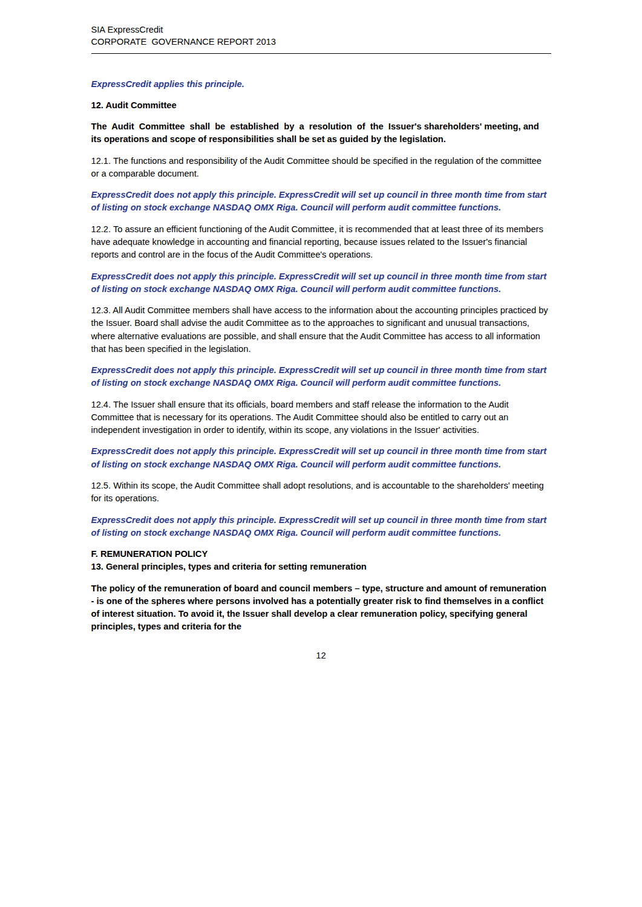SIA ExpressCredit
CORPORATE GOVERNANCE REPORT 2013
ExpressCredit applies this principle.
12. Audit Committee
The Audit Committee shall be established by a resolution of the Issuer's shareholders' meeting, and its operations and scope of responsibilities shall be set as guided by the legislation.
12.1. The functions and responsibility of the Audit Committee should be specified in the regulation of the committee or a comparable document.
ExpressCredit does not apply this principle. ExpressCredit will set up council in three month time from start of listing on stock exchange NASDAQ OMX Riga. Council will perform audit committee functions.
12.2. To assure an efficient functioning of the Audit Committee, it is recommended that at least three of its members have adequate knowledge in accounting and financial reporting, because issues related to the Issuer's financial reports and control are in the focus of the Audit Committee's operations.
ExpressCredit does not apply this principle. ExpressCredit will set up council in three month time from start of listing on stock exchange NASDAQ OMX Riga. Council will perform audit committee functions.
12.3. All Audit Committee members shall have access to the information about the accounting principles practiced by the Issuer. Board shall advise the audit Committee as to the approaches to significant and unusual transactions, where alternative evaluations are possible, and shall ensure that the Audit Committee has access to all information that has been specified in the legislation.
ExpressCredit does not apply this principle. ExpressCredit will set up council in three month time from start of listing on stock exchange NASDAQ OMX Riga. Council will perform audit committee functions.
12.4. The Issuer shall ensure that its officials, board members and staff release the information to the Audit Committee that is necessary for its operations. The Audit Committee should also be entitled to carry out an independent investigation in order to identify, within its scope, any violations in the Issuer' activities.
ExpressCredit does not apply this principle. ExpressCredit will set up council in three month time from start of listing on stock exchange NASDAQ OMX Riga. Council will perform audit committee functions.
12.5. Within its scope, the Audit Committee shall adopt resolutions, and is accountable to the shareholders' meeting for its operations.
ExpressCredit does not apply this principle. ExpressCredit will set up council in three month time from start of listing on stock exchange NASDAQ OMX Riga. Council will perform audit committee functions.
F. REMUNERATION POLICY
13. General principles, types and criteria for setting remuneration
The policy of the remuneration of board and council members – type, structure and amount of remuneration - is one of the spheres where persons involved has a potentially greater risk to find themselves in a conflict of interest situation. To avoid it, the Issuer shall develop a clear remuneration policy, specifying general principles, types and criteria for the
12